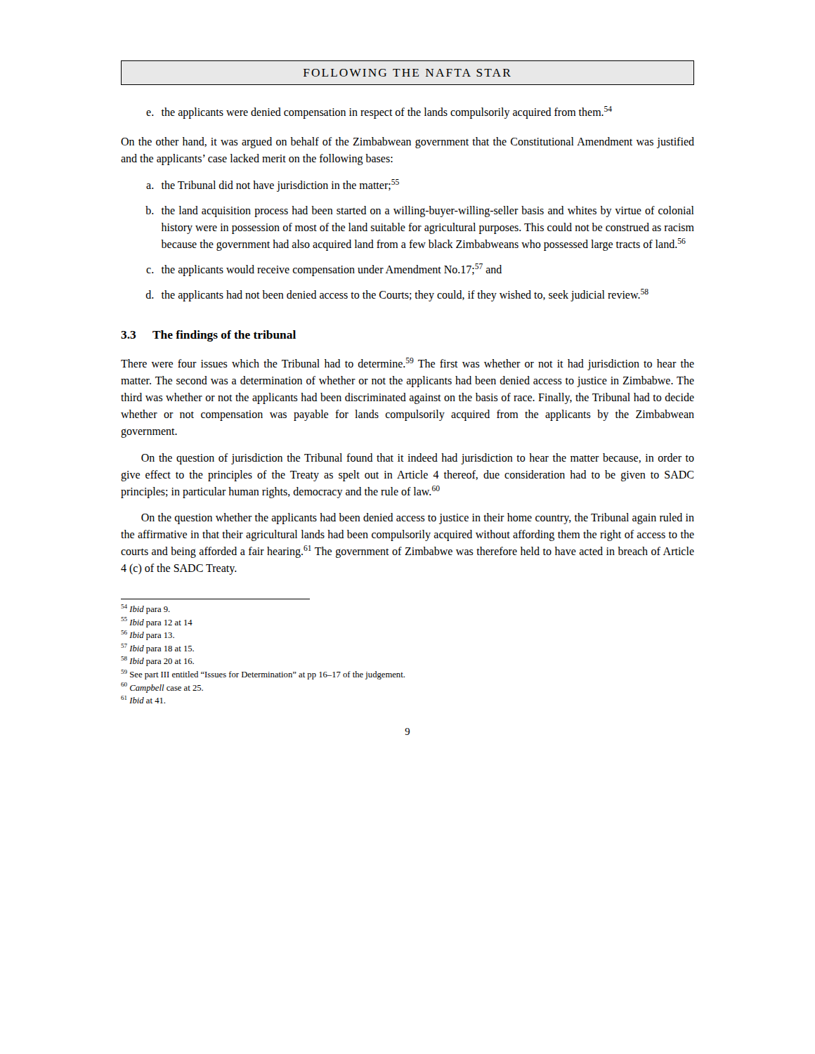FOLLOWING THE NAFTA STAR
the applicants were denied compensation in respect of the lands compulsorily acquired from them.54
On the other hand, it was argued on behalf of the Zimbabwean government that the Constitutional Amendment was justified and the applicants’ case lacked merit on the following bases:
the Tribunal did not have jurisdiction in the matter;55
the land acquisition process had been started on a willing-buyer-willing-seller basis and whites by virtue of colonial history were in possession of most of the land suitable for agricultural purposes. This could not be construed as racism because the government had also acquired land from a few black Zimbabweans who possessed large tracts of land.56
the applicants would receive compensation under Amendment No.17;57 and
the applicants had not been denied access to the Courts; they could, if they wished to, seek judicial review.58
3.3 The findings of the tribunal
There were four issues which the Tribunal had to determine.59 The first was whether or not it had jurisdiction to hear the matter. The second was a determination of whether or not the applicants had been denied access to justice in Zimbabwe. The third was whether or not the applicants had been discriminated against on the basis of race. Finally, the Tribunal had to decide whether or not compensation was payable for lands compulsorily acquired from the applicants by the Zimbabwean government.
On the question of jurisdiction the Tribunal found that it indeed had jurisdiction to hear the matter because, in order to give effect to the principles of the Treaty as spelt out in Article 4 thereof, due consideration had to be given to SADC principles; in particular human rights, democracy and the rule of law.60
On the question whether the applicants had been denied access to justice in their home country, the Tribunal again ruled in the affirmative in that their agricultural lands had been compulsorily acquired without affording them the right of access to the courts and being afforded a fair hearing.61 The government of Zimbabwe was therefore held to have acted in breach of Article 4 (c) of the SADC Treaty.
54Ibid para 9.
55Ibid para 12 at 14
56Ibid para 13.
57Ibid para 18 at 15.
58Ibid para 20 at 16.
59See part III entitled “Issues for Determination” at pp 16–17 of the judgement.
60Campbell case at 25.
61Ibid at 41.
9